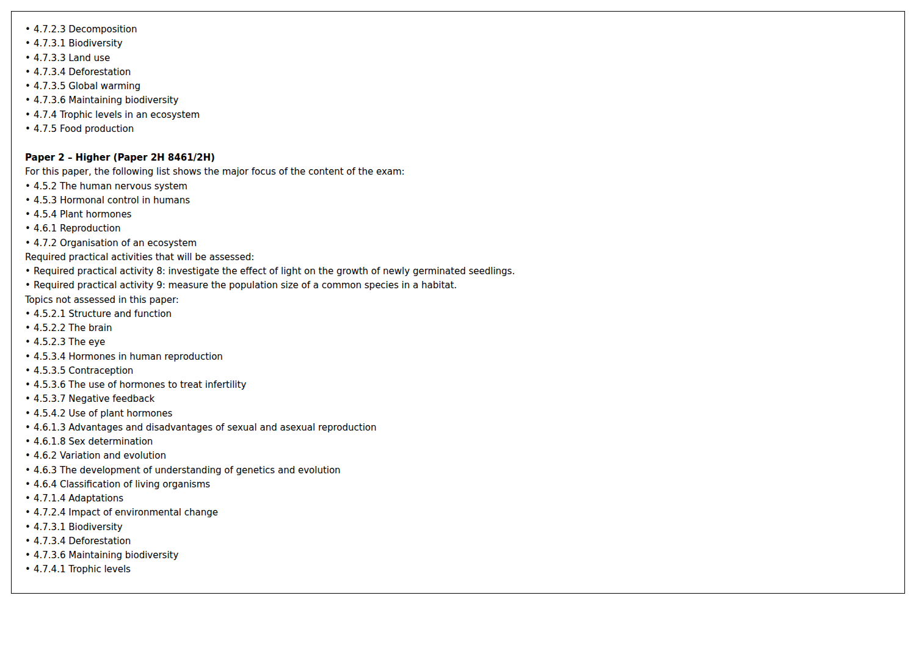4.7.2.3 Decomposition
4.7.3.1 Biodiversity
4.7.3.3 Land use
4.7.3.4 Deforestation
4.7.3.5 Global warming
4.7.3.6 Maintaining biodiversity
4.7.4 Trophic levels in an ecosystem
4.7.5 Food production
Paper 2 – Higher (Paper 2H 8461/2H)
For this paper, the following list shows the major focus of the content of the exam:
4.5.2 The human nervous system
4.5.3 Hormonal control in humans
4.5.4 Plant hormones
4.6.1 Reproduction
4.7.2 Organisation of an ecosystem
Required practical activities that will be assessed:
Required practical activity 8: investigate the effect of light on the growth of newly germinated seedlings.
Required practical activity 9: measure the population size of a common species in a habitat.
Topics not assessed in this paper:
4.5.2.1 Structure and function
4.5.2.2 The brain
4.5.2.3 The eye
4.5.3.4 Hormones in human reproduction
4.5.3.5 Contraception
4.5.3.6 The use of hormones to treat infertility
4.5.3.7 Negative feedback
4.5.4.2 Use of plant hormones
4.6.1.3 Advantages and disadvantages of sexual and asexual reproduction
4.6.1.8 Sex determination
4.6.2 Variation and evolution
4.6.3 The development of understanding of genetics and evolution
4.6.4 Classification of living organisms
4.7.1.4 Adaptations
4.7.2.4 Impact of environmental change
4.7.3.1 Biodiversity
4.7.3.4 Deforestation
4.7.3.6 Maintaining biodiversity
4.7.4.1 Trophic levels